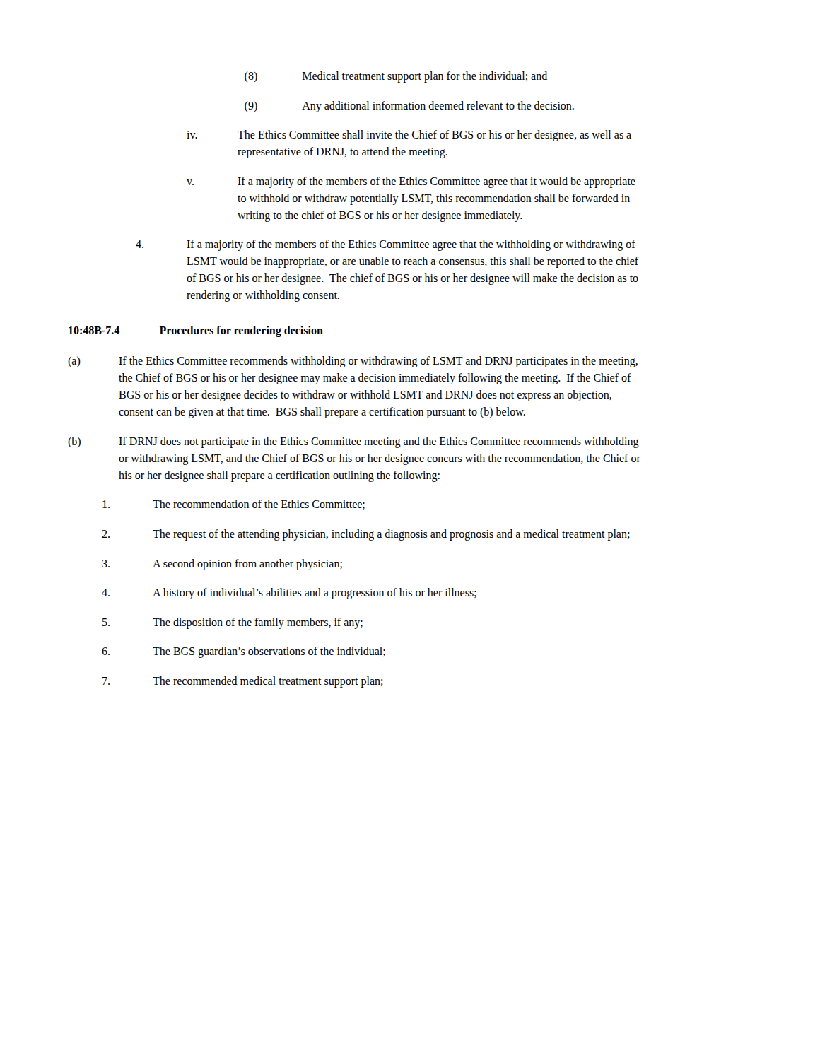(8) Medical treatment support plan for the individual; and
(9) Any additional information deemed relevant to the decision.
iv. The Ethics Committee shall invite the Chief of BGS or his or her designee, as well as a representative of DRNJ, to attend the meeting.
v. If a majority of the members of the Ethics Committee agree that it would be appropriate to withhold or withdraw potentially LSMT, this recommendation shall be forwarded in writing to the chief of BGS or his or her designee immediately.
4. If a majority of the members of the Ethics Committee agree that the withholding or withdrawing of LSMT would be inappropriate, or are unable to reach a consensus, this shall be reported to the chief of BGS or his or her designee. The chief of BGS or his or her designee will make the decision as to rendering or withholding consent.
10:48B-7.4 Procedures for rendering decision
(a) If the Ethics Committee recommends withholding or withdrawing of LSMT and DRNJ participates in the meeting, the Chief of BGS or his or her designee may make a decision immediately following the meeting. If the Chief of BGS or his or her designee decides to withdraw or withhold LSMT and DRNJ does not express an objection, consent can be given at that time. BGS shall prepare a certification pursuant to (b) below.
(b) If DRNJ does not participate in the Ethics Committee meeting and the Ethics Committee recommends withholding or withdrawing LSMT, and the Chief of BGS or his or her designee concurs with the recommendation, the Chief or his or her designee shall prepare a certification outlining the following:
1. The recommendation of the Ethics Committee;
2. The request of the attending physician, including a diagnosis and prognosis and a medical treatment plan;
3. A second opinion from another physician;
4. A history of individual’s abilities and a progression of his or her illness;
5. The disposition of the family members, if any;
6. The BGS guardian’s observations of the individual;
7. The recommended medical treatment support plan;